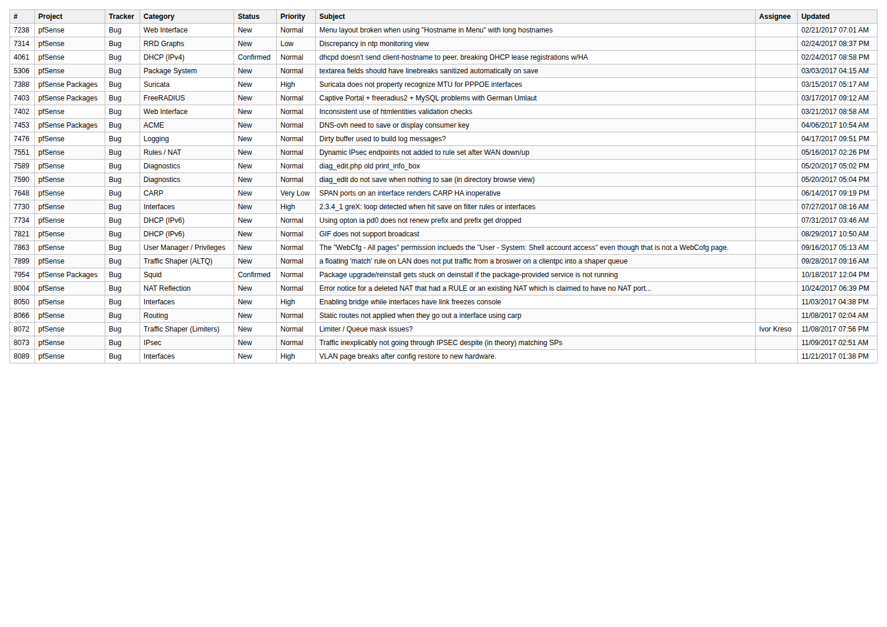Redmine-style issue listing
| # | Project | Tracker | Category | Status | Priority | Subject | Assignee | Updated |
| --- | --- | --- | --- | --- | --- | --- | --- | --- |
| 7238 | pfSense | Bug | Web Interface | New | Normal | Menu layout broken when using "Hostname in Menu" with long hostnames | | 02/21/2017 07:01 AM |
| 7314 | pfSense | Bug | RRD Graphs | New | Low | Discrepancy in ntp monitoring view | | 02/24/2017 08:37 PM |
| 4061 | pfSense | Bug | DHCP (IPv4) | Confirmed | Normal | dhcpd doesn't send client-hostname to peer, breaking DHCP lease registrations w/HA | | 02/24/2017 08:58 PM |
| 5306 | pfSense | Bug | Package System | New | Normal | textarea fields should have linebreaks sanitized automatically on save | | 03/03/2017 04:15 AM |
| 7388 | pfSense Packages | Bug | Suricata | New | High | Suricata does not property recognize MTU for PPPOE interfaces | | 03/15/2017 05:17 AM |
| 7403 | pfSense Packages | Bug | FreeRADIUS | New | Normal | Captive Portal + freeradius2 + MySQL problems with German Umlaut | | 03/17/2017 09:12 AM |
| 7402 | pfSense | Bug | Web Interface | New | Normal | Inconsistent use of htmlentities validation checks | | 03/21/2017 08:58 AM |
| 7453 | pfSense Packages | Bug | ACME | New | Normal | DNS-ovh need to save or display consumer key | | 04/06/2017 10:54 AM |
| 7476 | pfSense | Bug | Logging | New | Normal | Dirty buffer used to build log messages? | | 04/17/2017 09:51 PM |
| 7551 | pfSense | Bug | Rules / NAT | New | Normal | Dynamic IPsec endpoints not added to rule set after WAN down/up | | 05/16/2017 02:26 PM |
| 7589 | pfSense | Bug | Diagnostics | New | Normal | diag_edit.php old print_info_box | | 05/20/2017 05:02 PM |
| 7590 | pfSense | Bug | Diagnostics | New | Normal | diag_edit do not save when nothing to sae (in directory browse view) | | 05/20/2017 05:04 PM |
| 7648 | pfSense | Bug | CARP | New | Very Low | SPAN ports on an interface renders CARP HA inoperative | | 06/14/2017 09:19 PM |
| 7730 | pfSense | Bug | Interfaces | New | High | 2.3.4_1 greX: loop detected when hit save on filter rules or interfaces | | 07/27/2017 08:16 AM |
| 7734 | pfSense | Bug | DHCP (IPv6) | New | Normal | Using opton ia pd0 does not renew prefix and prefix get dropped | | 07/31/2017 03:46 AM |
| 7821 | pfSense | Bug | DHCP (IPv6) | New | Normal | GIF does not support broadcast | | 08/29/2017 10:50 AM |
| 7863 | pfSense | Bug | User Manager / Privileges | New | Normal | The "WebCfg - All pages" permission inclueds the "User - System: Shell account access" even though that is not a WebCofg page. | | 09/16/2017 05:13 AM |
| 7899 | pfSense | Bug | Traffic Shaper (ALTQ) | New | Normal | a floating 'match' rule on LAN does not put traffic from a broswer on a clientpc into a shaper queue | | 09/28/2017 09:16 AM |
| 7954 | pfSense Packages | Bug | Squid | Confirmed | Normal | Package upgrade/reinstall gets stuck on deinstall if the package-provided service is not running | | 10/18/2017 12:04 PM |
| 8004 | pfSense | Bug | NAT Reflection | New | Normal | Error notice for a deleted NAT that had a RULE or an existing NAT which is claimed to have no NAT port... | | 10/24/2017 06:39 PM |
| 8050 | pfSense | Bug | Interfaces | New | High | Enabling bridge while interfaces have link freezes console | | 11/03/2017 04:38 PM |
| 8066 | pfSense | Bug | Routing | New | Normal | Static routes not applied when they go out a interface using carp | | 11/08/2017 02:04 AM |
| 8072 | pfSense | Bug | Traffic Shaper (Limiters) | New | Normal | Limiter / Queue mask issues? | Ivor Kreso | 11/08/2017 07:56 PM |
| 8073 | pfSense | Bug | IPsec | New | Normal | Traffic inexplicably not going through IPSEC despite (in theory) matching SPs | | 11/09/2017 02:51 AM |
| 8089 | pfSense | Bug | Interfaces | New | High | VLAN page breaks after config restore to new hardware. | | 11/21/2017 01:38 PM |